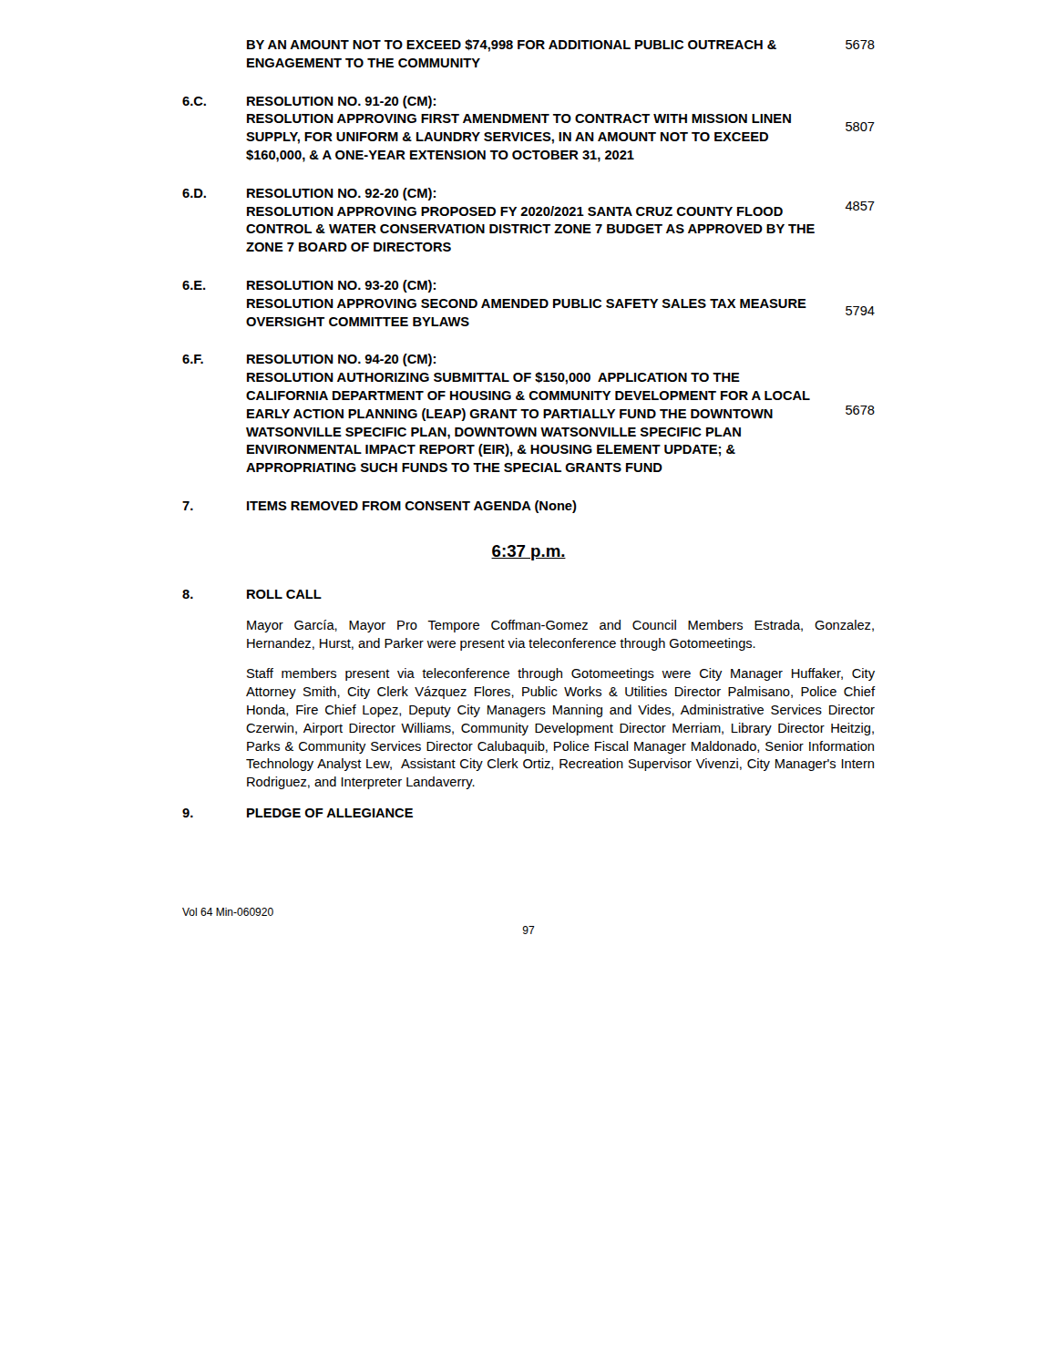BY AN AMOUNT NOT TO EXCEED $74,998 FOR ADDITIONAL PUBLIC OUTREACH & ENGAGEMENT TO THE COMMUNITY
5678
6.C.
RESOLUTION NO. 91-20 (CM):
RESOLUTION APPROVING FIRST AMENDMENT TO CONTRACT WITH MISSION LINEN SUPPLY, FOR UNIFORM & LAUNDRY SERVICES, IN AN AMOUNT NOT TO EXCEED $160,000, & A ONE-YEAR EXTENSION TO OCTOBER 31, 2021
5807
6.D.
RESOLUTION NO. 92-20 (CM):
RESOLUTION APPROVING PROPOSED FY 2020/2021 SANTA CRUZ COUNTY FLOOD CONTROL & WATER CONSERVATION DISTRICT ZONE 7 BUDGET AS APPROVED BY THE ZONE 7 BOARD OF DIRECTORS
4857
6.E.
RESOLUTION NO. 93-20 (CM):
RESOLUTION APPROVING SECOND AMENDED PUBLIC SAFETY SALES TAX MEASURE OVERSIGHT COMMITTEE BYLAWS
5794
6.F.
RESOLUTION NO. 94-20 (CM):
RESOLUTION AUTHORIZING SUBMITTAL OF $150,000 APPLICATION TO THE CALIFORNIA DEPARTMENT OF HOUSING & COMMUNITY DEVELOPMENT FOR A LOCAL EARLY ACTION PLANNING (LEAP) GRANT TO PARTIALLY FUND THE DOWNTOWN WATSONVILLE SPECIFIC PLAN, DOWNTOWN WATSONVILLE SPECIFIC PLAN ENVIRONMENTAL IMPACT REPORT (EIR), & HOUSING ELEMENT UPDATE; & APPROPRIATING SUCH FUNDS TO THE SPECIAL GRANTS FUND
5678
7.
ITEMS REMOVED FROM CONSENT AGENDA (None)
6:37 p.m.
8.
ROLL CALL
Mayor García, Mayor Pro Tempore Coffman-Gomez and Council Members Estrada, Gonzalez, Hernandez, Hurst, and Parker were present via teleconference through Gotomeetings.
Staff members present via teleconference through Gotomeetings were City Manager Huffaker, City Attorney Smith, City Clerk Vázquez Flores, Public Works & Utilities Director Palmisano, Police Chief Honda, Fire Chief Lopez, Deputy City Managers Manning and Vides, Administrative Services Director Czerwin, Airport Director Williams, Community Development Director Merriam, Library Director Heitzig, Parks & Community Services Director Calubaquib, Police Fiscal Manager Maldonado, Senior Information Technology Analyst Lew, Assistant City Clerk Ortiz, Recreation Supervisor Vivenzi, City Manager's Intern Rodriguez, and Interpreter Landaverry.
9.
PLEDGE OF ALLEGIANCE
Vol 64 Min-060920
97